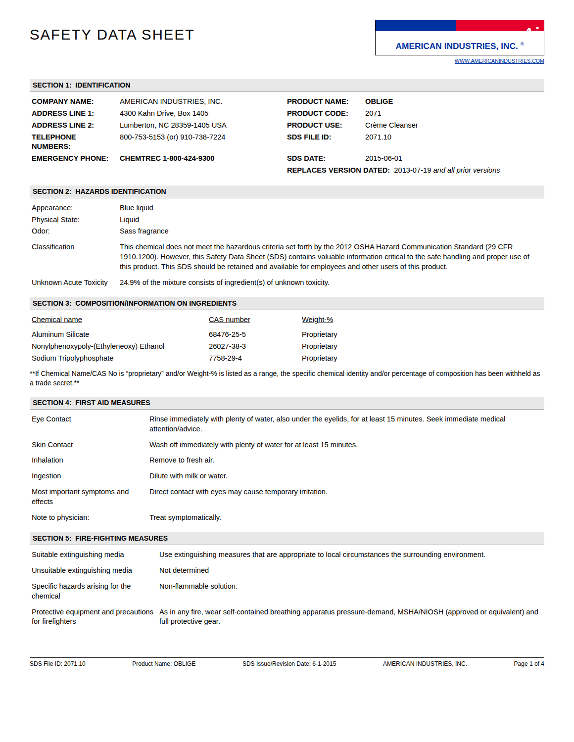SAFETY DATA SHEET
Ai
AMERICAN INDUSTRIES, INC. ®
WWW.AMERICANINDUSTRIES.COM
SECTION 1: IDENTIFICATION
| COMPANY NAME: | AMERICAN INDUSTRIES, INC. | PRODUCT NAME: | OBLIGE |
| ADDRESS LINE 1: | 4300 Kahn Drive, Box 1405 | PRODUCT CODE: | 2071 |
| ADDRESS LINE 2: | Lumberton, NC 28359-1405 USA | PRODUCT USE: | Crème Cleanser |
| TELEPHONE NUMBERS: | 800-753-5153 (or) 910-738-7224 | SDS FILE ID: | 2071.10 |
| EMERGENCY PHONE: | CHEMTREC 1-800-424-9300 | SDS DATE: | 2015-06-01 |
| | | REPLACES VERSION DATED: 2013-07-19 and all prior versions |
SECTION 2: HAZARDS IDENTIFICATION
| Appearance: | Blue liquid |
| Physical State: | Liquid |
| Odor: | Sass fragrance |
| Classification | This chemical does not meet the hazardous criteria set forth by the 2012 OSHA Hazard Communication Standard (29 CFR 1910.1200). However, this Safety Data Sheet (SDS) contains valuable information critical to the safe handling and proper use of this product. This SDS should be retained and available for employees and other users of this product. |
| Unknown Acute Toxicity | 24.9% of the mixture consists of ingredient(s) of unknown toxicity. |
SECTION 3: COMPOSITION/INFORMATION ON INGREDIENTS
| Chemical name | CAS number | Weight-% |
| Aluminum Silicate | 68476-25-5 | Proprietary |
| Nonylphenoxypoly-(Ethyleneoxy) Ethanol | 26027-38-3 | Proprietary |
| Sodium Tripolyphosphate | 7758-29-4 | Proprietary |
**If Chemical Name/CAS No is “proprietary” and/or Weight-% is listed as a range, the specific chemical identity and/or percentage of composition has been withheld as a trade secret.**
SECTION 4: FIRST AID MEASURES
| Eye Contact | Rinse immediately with plenty of water, also under the eyelids, for at least 15 minutes. Seek immediate medical attention/advice. |
| Skin Contact | Wash off immediately with plenty of water for at least 15 minutes. |
| Inhalation | Remove to fresh air. |
| Ingestion | Dilute with milk or water. |
| Most important symptoms and effects | Direct contact with eyes may cause temporary irritation. |
| Note to physician: | Treat symptomatically. |
SECTION 5: FIRE-FIGHTING MEASURES
| Suitable extinguishing media | Use extinguishing measures that are appropriate to local circumstances the surrounding environment. |
| Unsuitable extinguishing media | Not determined |
| Specific hazards arising for the chemical | Non-flammable solution. |
| Protective equipment and precautions for firefighters | As in any fire, wear self-contained breathing apparatus pressure-demand, MSHA/NIOSH (approved or equivalent) and full protective gear. |
SDS File ID: 2071.10 Product Name: OBLIGE SDS Issue/Revision Date: 6-1-2015 AMERICAN INDUSTRIES, INC. Page 1 of 4